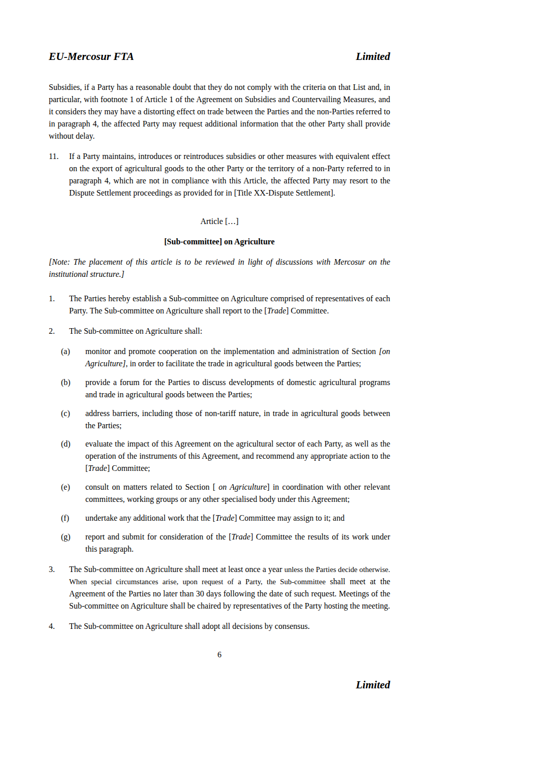EU-Mercosur FTA Limited
Subsidies, if a Party has a reasonable doubt that they do not comply with the criteria on that List and, in particular, with footnote 1 of Article 1 of the Agreement on Subsidies and Countervailing Measures, and it considers they may have a distorting effect on trade between the Parties and the non-Parties referred to in paragraph 4, the affected Party may request additional information that the other Party shall provide without delay.
11. If a Party maintains, introduces or reintroduces subsidies or other measures with equivalent effect on the export of agricultural goods to the other Party or the territory of a non-Party referred to in paragraph 4, which are not in compliance with this Article, the affected Party may resort to the Dispute Settlement proceedings as provided for in [Title XX-Dispute Settlement].
Article […]
[Sub-committee] on Agriculture
[Note: The placement of this article is to be reviewed in light of discussions with Mercosur on the institutional structure.]
1. The Parties hereby establish a Sub-committee on Agriculture comprised of representatives of each Party. The Sub-committee on Agriculture shall report to the [Trade] Committee.
2. The Sub-committee on Agriculture shall:
(a) monitor and promote cooperation on the implementation and administration of Section [on Agriculture], in order to facilitate the trade in agricultural goods between the Parties;
(b) provide a forum for the Parties to discuss developments of domestic agricultural programs and trade in agricultural goods between the Parties;
(c) address barriers, including those of non-tariff nature, in trade in agricultural goods between the Parties;
(d) evaluate the impact of this Agreement on the agricultural sector of each Party, as well as the operation of the instruments of this Agreement, and recommend any appropriate action to the [Trade] Committee;
(e) consult on matters related to Section [ on Agriculture] in coordination with other relevant committees, working groups or any other specialised body under this Agreement;
(f) undertake any additional work that the [Trade] Committee may assign to it; and
(g) report and submit for consideration of the [Trade] Committee the results of its work under this paragraph.
3. The Sub-committee on Agriculture shall meet at least once a year unless the Parties decide otherwise. When special circumstances arise, upon request of a Party, the Sub-committee shall meet at the Agreement of the Parties no later than 30 days following the date of such request. Meetings of the Sub-committee on Agriculture shall be chaired by representatives of the Party hosting the meeting.
4. The Sub-committee on Agriculture shall adopt all decisions by consensus.
6
Limited